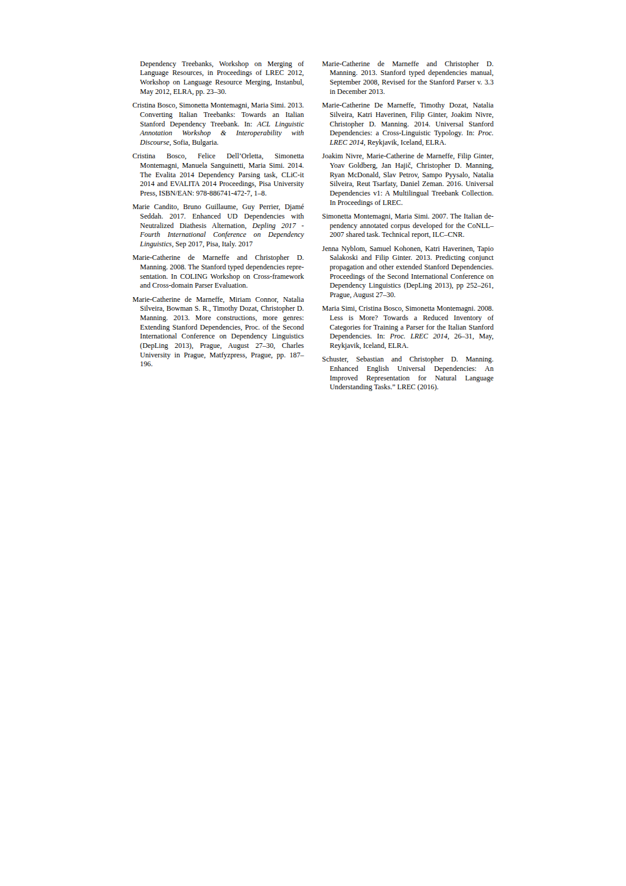Dependency Treebanks, Workshop on Merging of Language Resources, in Proceedings of LREC 2012, Workshop on Language Resource Merging, Instanbul, May 2012, ELRA, pp. 23–30.
Cristina Bosco, Simonetta Montemagni, Maria Simi. 2013. Converting Italian Treebanks: Towards an Italian Stanford Dependency Treebank. In: ACL Linguistic Annotation Workshop & Interoperability with Discourse, Sofia, Bulgaria.
Cristina Bosco, Felice Dell’Orletta, Simonetta Montemagni, Manuela Sanguinetti, Maria Simi. 2014. The Evalita 2014 Dependency Parsing task, CLiC-it 2014 and EVALITA 2014 Proceedings, Pisa University Press, ISBN/EAN: 978-886741-472-7, 1–8.
Marie Candito, Bruno Guillaume, Guy Perrier, Djamé Seddah. 2017. Enhanced UD Dependencies with Neutralized Diathesis Alternation, Depling 2017 - Fourth International Conference on Dependency Linguistics, Sep 2017, Pisa, Italy. 2017
Marie-Catherine de Marneffe and Christopher D. Manning. 2008. The Stanford typed dependencies representation. In COLING Workshop on Cross-framework and Cross-domain Parser Evaluation.
Marie-Catherine de Marneffe, Miriam Connor, Natalia Silveira, Bowman S. R., Timothy Dozat, Christopher D. Manning. 2013. More constructions, more genres: Extending Stanford Dependencies, Proc. of the Second International Conference on Dependency Linguistics (DepLing 2013), Prague, August 27–30, Charles University in Prague, Matfyzpress, Prague, pp. 187–196.
Marie-Catherine de Marneffe and Christopher D. Manning. 2013. Stanford typed dependencies manual, September 2008, Revised for the Stanford Parser v. 3.3 in December 2013.
Marie-Catherine De Marneffe, Timothy Dozat, Natalia Silveira, Katri Haverinen, Filip Ginter, Joakim Nivre, Christopher D. Manning. 2014. Universal Stanford Dependencies: a Cross-Linguistic Typology. In: Proc. LREC 2014, Reykjavik, Iceland, ELRA.
Joakim Nivre, Marie-Catherine de Marneffe, Filip Ginter, Yoav Goldberg, Jan Hajič, Christopher D. Manning, Ryan McDonald, Slav Petrov, Sampo Pyysalo, Natalia Silveira, Reut Tsarfaty, Daniel Zeman. 2016. Universal Dependencies v1: A Multilingual Treebank Collection. In Proceedings of LREC.
Simonetta Montemagni, Maria Simi. 2007. The Italian dependency annotated corpus developed for the CoNLL–2007 shared task. Technical report, ILC–CNR.
Jenna Nyblom, Samuel Kohonen, Katri Haverinen, Tapio Salakoski and Filip Ginter. 2013. Predicting conjunct propagation and other extended Stanford Dependencies. Proceedings of the Second International Conference on Dependency Linguistics (DepLing 2013), pp 252–261, Prague, August 27–30.
Maria Simi, Cristina Bosco, Simonetta Montemagni. 2008. Less is More? Towards a Reduced Inventory of Categories for Training a Parser for the Italian Stanford Dependencies. In: Proc. LREC 2014, 26–31, May, Reykjavik, Iceland, ELRA.
Schuster, Sebastian and Christopher D. Manning. Enhanced English Universal Dependencies: An Improved Representation for Natural Language Understanding Tasks.” LREC (2016).